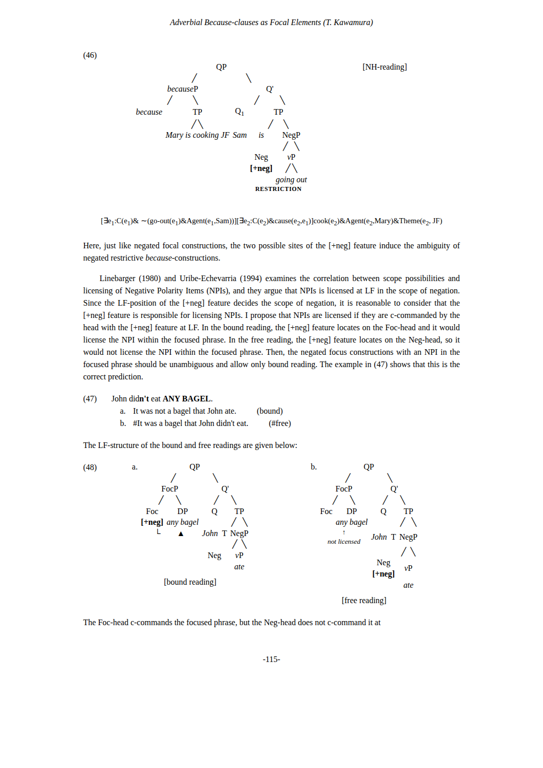Adverbial Because-clauses as Focal Elements (T. Kawamura)
(46)
| QP | | [NH-reading] |
| ╱ ╲ | | |
| because P | Q' | | |
| ╱ ╲ | ╱ ╲ | | |
| because | TP | Q 1 | TP | | |
| | ╱ ╲ | | ╱ ╲ | | |
| | Mary is cooking JF | Sam | is | NegP | | |
| | | | | | ╱ ╲ | | |
| | | | | Neg | v P | | |
| | | | | [+neg] | ╱ ╲ | | |
| | | | | | going out | | |
| | | | | RESTRICTION | | |
[∃e1:C(e1)& ∼(go-out(e1)&Agent(e1,Sam))][∃e2:C(e2)&cause(e2,e1)]cook(e2)&Agent(e2,Mary)&Theme(e2, JF)
Here, just like negated focal constructions, the two possible sites of the [+neg] feature induce the ambiguity of negated restrictive because-constructions.
Linebarger (1980) and Uribe-Echevarria (1994) examines the correlation between scope possibilities and licensing of Negative Polarity Items (NPIs), and they argue that NPIs is licensed at LF in the scope of negation. Since the LF-position of the [+neg] feature decides the scope of negation, it is reasonable to consider that the [+neg] feature is responsible for licensing NPIs. I propose that NPIs are licensed if they are c-commanded by the head with the [+neg] feature at LF. In the bound reading, the [+neg] feature locates on the Foc-head and it would license the NPI within the focused phrase. In the free reading, the [+neg] feature locates on the Neg-head, so it would not license the NPI within the focused phrase. Then, the negated focus constructions with an NPI in the focused phrase should be unambiguous and allow only bound reading. The example in (47) shows that this is the correct prediction.
(47) John didn't eat ANY BAGEL.
a. It was not a bagel that John ate.(bound)
b.#It was a bagel that John didn't eat.(#free)
The LF-structure of the bound and free readings are given below:
(48)
| a. | QP |
| | ╱ ╲ |
| | FocP | Q' |
| | ╱ ╲ | ╱ ╲ |
| | Foc | DP | Q | TP |
| | [+neg] | any bagel | | ╱ ╲ |
| | └ ▲ | John T | NegP |
| | | | | ╱ ╲ |
| | | | Neg | v P |
| | | | | ate |
[bound reading]
| b. | QP |
| | ╱ ╲ |
| | FocP | Q' |
| | ╱ ╲ | ╱ ╲ |
| | Foc | DP | Q | TP |
| | | any bagel | | ╱ ╲ |
| | ↑ not licensed | John T | NegP |
| | | | | ╱ ╲ |
| | | | Neg [+neg] | v P |
| | | | | ate |
[free reading]
The Foc-head c-commands the focused phrase, but the Neg-head does not c-command it at
-115-